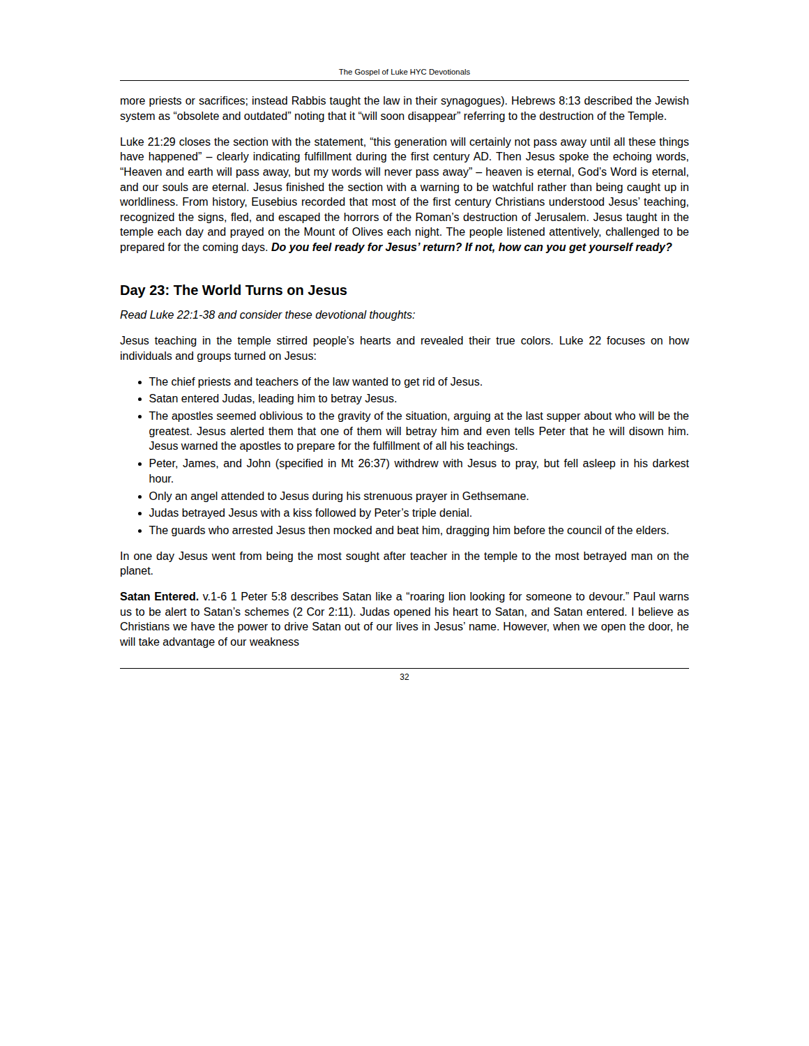The Gospel of Luke HYC Devotionals
more priests or sacrifices; instead Rabbis taught the law in their synagogues). Hebrews 8:13 described the Jewish system as “obsolete and outdated” noting that it “will soon disappear” referring to the destruction of the Temple.
Luke 21:29 closes the section with the statement, “this generation will certainly not pass away until all these things have happened” – clearly indicating fulfillment during the first century AD. Then Jesus spoke the echoing words, “Heaven and earth will pass away, but my words will never pass away” – heaven is eternal, God’s Word is eternal, and our souls are eternal. Jesus finished the section with a warning to be watchful rather than being caught up in worldliness. From history, Eusebius recorded that most of the first century Christians understood Jesus’ teaching, recognized the signs, fled, and escaped the horrors of the Roman’s destruction of Jerusalem. Jesus taught in the temple each day and prayed on the Mount of Olives each night. The people listened attentively, challenged to be prepared for the coming days. Do you feel ready for Jesus’ return? If not, how can you get yourself ready?
Day 23: The World Turns on Jesus
Read Luke 22:1-38 and consider these devotional thoughts:
Jesus teaching in the temple stirred people’s hearts and revealed their true colors. Luke 22 focuses on how individuals and groups turned on Jesus:
The chief priests and teachers of the law wanted to get rid of Jesus.
Satan entered Judas, leading him to betray Jesus.
The apostles seemed oblivious to the gravity of the situation, arguing at the last supper about who will be the greatest. Jesus alerted them that one of them will betray him and even tells Peter that he will disown him. Jesus warned the apostles to prepare for the fulfillment of all his teachings.
Peter, James, and John (specified in Mt 26:37) withdrew with Jesus to pray, but fell asleep in his darkest hour.
Only an angel attended to Jesus during his strenuous prayer in Gethsemane.
Judas betrayed Jesus with a kiss followed by Peter’s triple denial.
The guards who arrested Jesus then mocked and beat him, dragging him before the council of the elders.
In one day Jesus went from being the most sought after teacher in the temple to the most betrayed man on the planet.
Satan Entered. v.1-6 1 Peter 5:8 describes Satan like a “roaring lion looking for someone to devour.” Paul warns us to be alert to Satan’s schemes (2 Cor 2:11). Judas opened his heart to Satan, and Satan entered. I believe as Christians we have the power to drive Satan out of our lives in Jesus’ name. However, when we open the door, he will take advantage of our weakness
32